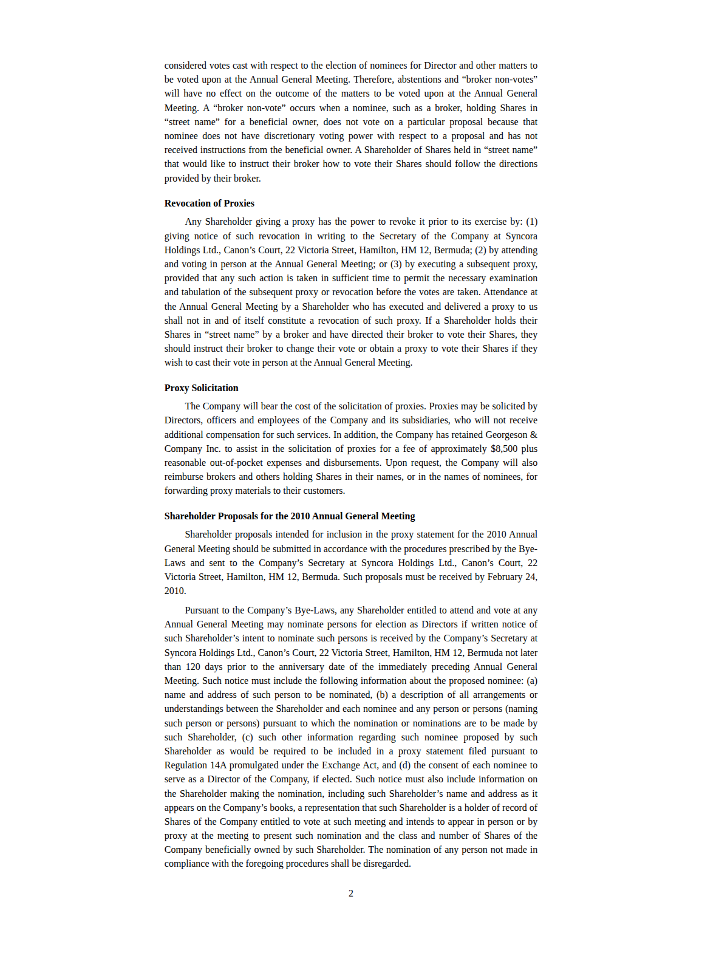considered votes cast with respect to the election of nominees for Director and other matters to be voted upon at the Annual General Meeting. Therefore, abstentions and “broker non-votes” will have no effect on the outcome of the matters to be voted upon at the Annual General Meeting. A “broker non-vote” occurs when a nominee, such as a broker, holding Shares in “street name” for a beneficial owner, does not vote on a particular proposal because that nominee does not have discretionary voting power with respect to a proposal and has not received instructions from the beneficial owner. A Shareholder of Shares held in “street name” that would like to instruct their broker how to vote their Shares should follow the directions provided by their broker.
Revocation of Proxies
Any Shareholder giving a proxy has the power to revoke it prior to its exercise by: (1) giving notice of such revocation in writing to the Secretary of the Company at Syncora Holdings Ltd., Canon’s Court, 22 Victoria Street, Hamilton, HM 12, Bermuda; (2) by attending and voting in person at the Annual General Meeting; or (3) by executing a subsequent proxy, provided that any such action is taken in sufficient time to permit the necessary examination and tabulation of the subsequent proxy or revocation before the votes are taken. Attendance at the Annual General Meeting by a Shareholder who has executed and delivered a proxy to us shall not in and of itself constitute a revocation of such proxy. If a Shareholder holds their Shares in “street name” by a broker and have directed their broker to vote their Shares, they should instruct their broker to change their vote or obtain a proxy to vote their Shares if they wish to cast their vote in person at the Annual General Meeting.
Proxy Solicitation
The Company will bear the cost of the solicitation of proxies. Proxies may be solicited by Directors, officers and employees of the Company and its subsidiaries, who will not receive additional compensation for such services. In addition, the Company has retained Georgeson & Company Inc. to assist in the solicitation of proxies for a fee of approximately $8,500 plus reasonable out-of-pocket expenses and disbursements. Upon request, the Company will also reimburse brokers and others holding Shares in their names, or in the names of nominees, for forwarding proxy materials to their customers.
Shareholder Proposals for the 2010 Annual General Meeting
Shareholder proposals intended for inclusion in the proxy statement for the 2010 Annual General Meeting should be submitted in accordance with the procedures prescribed by the Bye-Laws and sent to the Company’s Secretary at Syncora Holdings Ltd., Canon’s Court, 22 Victoria Street, Hamilton, HM 12, Bermuda. Such proposals must be received by February 24, 2010.
Pursuant to the Company’s Bye-Laws, any Shareholder entitled to attend and vote at any Annual General Meeting may nominate persons for election as Directors if written notice of such Shareholder’s intent to nominate such persons is received by the Company’s Secretary at Syncora Holdings Ltd., Canon’s Court, 22 Victoria Street, Hamilton, HM 12, Bermuda not later than 120 days prior to the anniversary date of the immediately preceding Annual General Meeting. Such notice must include the following information about the proposed nominee: (a) name and address of such person to be nominated, (b) a description of all arrangements or understandings between the Shareholder and each nominee and any person or persons (naming such person or persons) pursuant to which the nomination or nominations are to be made by such Shareholder, (c) such other information regarding such nominee proposed by such Shareholder as would be required to be included in a proxy statement filed pursuant to Regulation 14A promulgated under the Exchange Act, and (d) the consent of each nominee to serve as a Director of the Company, if elected. Such notice must also include information on the Shareholder making the nomination, including such Shareholder’s name and address as it appears on the Company’s books, a representation that such Shareholder is a holder of record of Shares of the Company entitled to vote at such meeting and intends to appear in person or by proxy at the meeting to present such nomination and the class and number of Shares of the Company beneficially owned by such Shareholder. The nomination of any person not made in compliance with the foregoing procedures shall be disregarded.
2